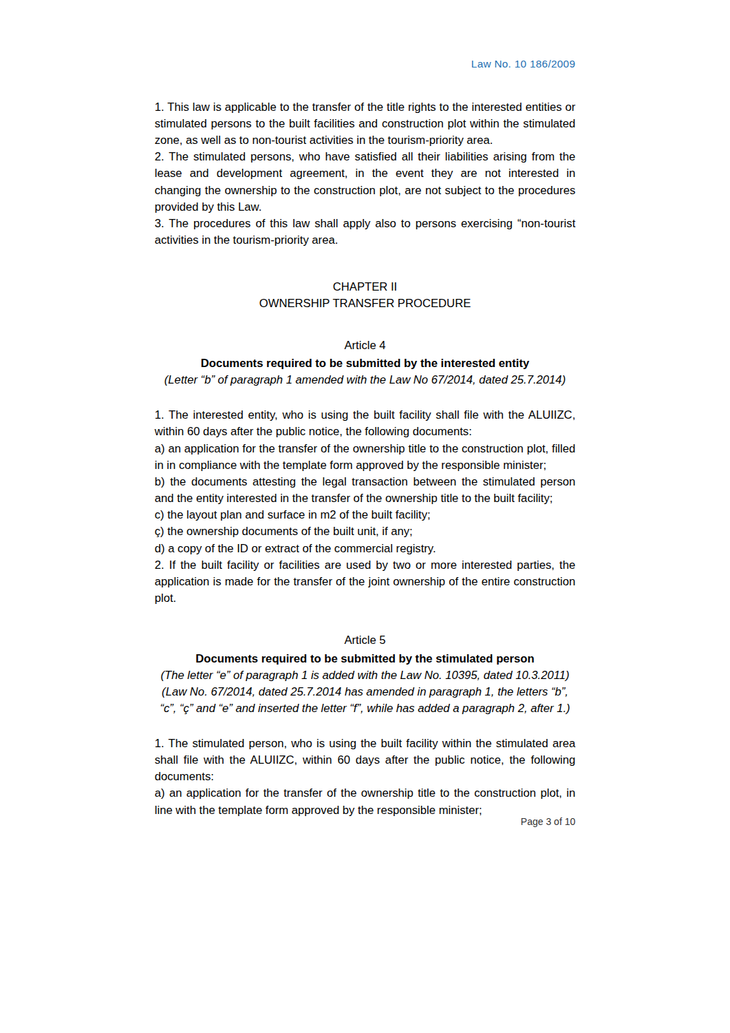Law No. 10 186/2009
1. This law is applicable to the transfer of the title rights to the interested entities or stimulated persons to the built facilities and construction plot within the stimulated zone, as well as to non-tourist activities in the tourism-priority area.
2. The stimulated persons, who have satisfied all their liabilities arising from the lease and development agreement, in the event they are not interested in changing the ownership to the construction plot, are not subject to the procedures provided by this Law.
3. The procedures of this law shall apply also to persons exercising “non-tourist activities in the tourism-priority area.
CHAPTER II
OWNERSHIP TRANSFER PROCEDURE
Article 4
Documents required to be submitted by the interested entity
(Letter “b” of paragraph 1 amended with the Law No 67/2014, dated 25.7.2014)
1. The interested entity, who is using the built facility shall file with the ALUIIZC, within 60 days after the public notice, the following documents:
a) an application for the transfer of the ownership title to the construction plot, filled in in compliance with the template form approved by the responsible minister;
b) the documents attesting the legal transaction between the stimulated person and the entity interested in the transfer of the ownership title to the built facility;
c) the layout plan and surface in m2 of the built facility;
ç) the ownership documents of the built unit, if any;
d) a copy of the ID or extract of the commercial registry.
2. If the built facility or facilities are used by two or more interested parties, the application is made for the transfer of the joint ownership of the entire construction plot.
Article 5
Documents required to be submitted by the stimulated person
(The letter “e” of paragraph 1 is added with the Law No. 10395, dated 10.3.2011)
(Law No. 67/2014, dated 25.7.2014 has amended in paragraph 1, the letters “b”, “c”, “ç” and “e” and inserted the letter “f”, while has added a paragraph 2, after 1.)
1. The stimulated person, who is using the built facility within the stimulated area shall file with the ALUIIZC, within 60 days after the public notice, the following documents:
a) an application for the transfer of the ownership title to the construction plot, in line with the template form approved by the responsible minister;
Page 3 of 10